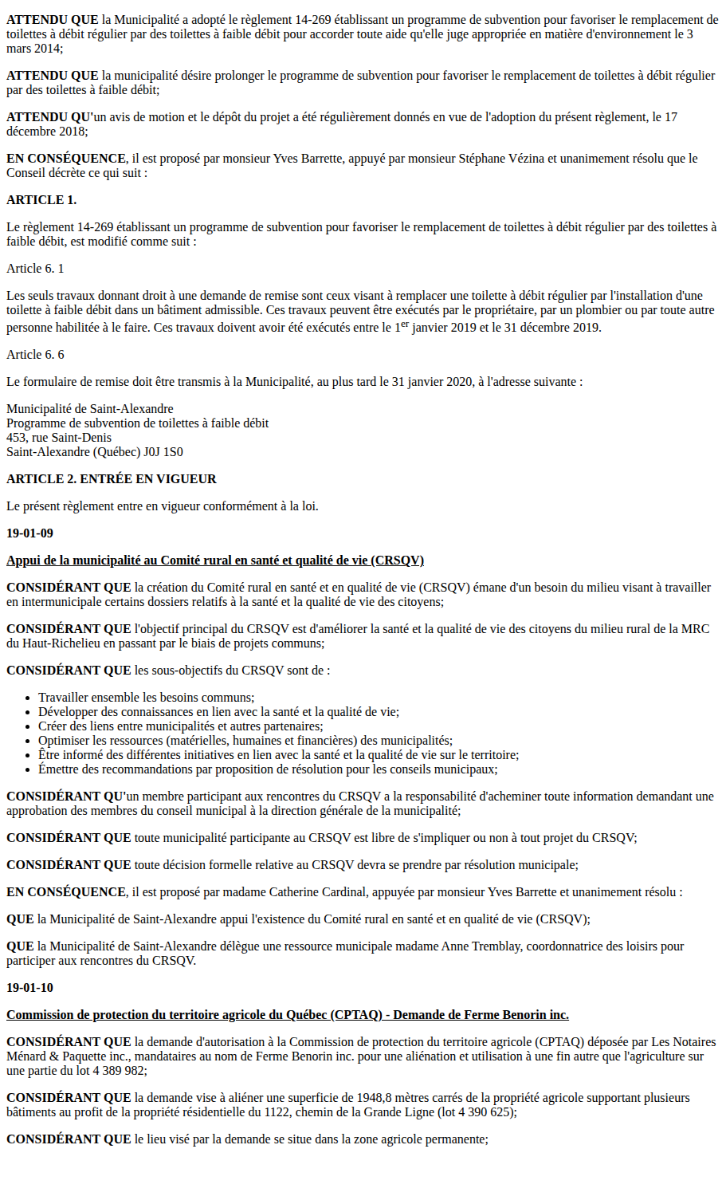ATTENDU QUE la Municipalité a adopté le règlement 14-269 établissant un programme de subvention pour favoriser le remplacement de toilettes à débit régulier par des toilettes à faible débit pour accorder toute aide qu'elle juge appropriée en matière d'environnement le 3 mars 2014;
ATTENDU QUE la municipalité désire prolonger le programme de subvention pour favoriser le remplacement de toilettes à débit régulier par des toilettes à faible débit;
ATTENDU QU'un avis de motion et le dépôt du projet a été régulièrement donnés en vue de l'adoption du présent règlement, le 17 décembre 2018;
EN CONSÉQUENCE, il est proposé par monsieur Yves Barrette, appuyé par monsieur Stéphane Vézina et unanimement résolu que le Conseil décrète ce qui suit :
ARTICLE 1.
Le règlement 14-269 établissant un programme de subvention pour favoriser le remplacement de toilettes à débit régulier par des toilettes à faible débit, est modifié comme suit :
Article 6. 1
Les seuls travaux donnant droit à une demande de remise sont ceux visant à remplacer une toilette à débit régulier par l'installation d'une toilette à faible débit dans un bâtiment admissible. Ces travaux peuvent être exécutés par le propriétaire, par un plombier ou par toute autre personne habilitée à le faire. Ces travaux doivent avoir été exécutés entre le 1er janvier 2019 et le 31 décembre 2019.
Article 6. 6
Le formulaire de remise doit être transmis à la Municipalité, au plus tard le 31 janvier 2020, à l'adresse suivante :
Municipalité de Saint-Alexandre
Programme de subvention de toilettes à faible débit
453, rue Saint-Denis
Saint-Alexandre (Québec) J0J 1S0
ARTICLE 2. ENTRÉE EN VIGUEUR
Le présent règlement entre en vigueur conformément à la loi.
19-01-09
Appui de la municipalité au Comité rural en santé et qualité de vie (CRSQV)
CONSIDÉRANT QUE la création du Comité rural en santé et en qualité de vie (CRSQV) émane d'un besoin du milieu visant à travailler en intermunicipale certains dossiers relatifs à la santé et la qualité de vie des citoyens;
CONSIDÉRANT QUE l'objectif principal du CRSQV est d'améliorer la santé et la qualité de vie des citoyens du milieu rural de la MRC du Haut-Richelieu en passant par le biais de projets communs;
CONSIDÉRANT QUE les sous-objectifs du CRSQV sont de :
Travailler ensemble les besoins communs;
Développer des connaissances en lien avec la santé et la qualité de vie;
Créer des liens entre municipalités et autres partenaires;
Optimiser les ressources (matérielles, humaines et financières) des municipalités;
Être informé des différentes initiatives en lien avec la santé et la qualité de vie sur le territoire;
Émettre des recommandations par proposition de résolution pour les conseils municipaux;
CONSIDÉRANT QU'un membre participant aux rencontres du CRSQV a la responsabilité d'acheminer toute information demandant une approbation des membres du conseil municipal à la direction générale de la municipalité;
CONSIDÉRANT QUE toute municipalité participante au CRSQV est libre de s'impliquer ou non à tout projet du CRSQV;
CONSIDÉRANT QUE toute décision formelle relative au CRSQV devra se prendre par résolution municipale;
EN CONSÉQUENCE, il est proposé par madame Catherine Cardinal, appuyée par monsieur Yves Barrette et unanimement résolu :
QUE la Municipalité de Saint-Alexandre appui l'existence du Comité rural en santé et en qualité de vie (CRSQV);
QUE la Municipalité de Saint-Alexandre délègue une ressource municipale madame Anne Tremblay, coordonnatrice des loisirs pour participer aux rencontres du CRSQV.
19-01-10
Commission de protection du territoire agricole du Québec (CPTAQ) - Demande de Ferme Benorin inc.
CONSIDÉRANT QUE la demande d'autorisation à la Commission de protection du territoire agricole (CPTAQ) déposée par Les Notaires Ménard & Paquette inc., mandataires au nom de Ferme Benorin inc. pour une aliénation et utilisation à une fin autre que l'agriculture sur une partie du lot 4 389 982;
CONSIDÉRANT QUE la demande vise à aliéner une superficie de 1948,8 mètres carrés de la propriété agricole supportant plusieurs bâtiments au profit de la propriété résidentielle du 1122, chemin de la Grande Ligne (lot 4 390 625);
CONSIDÉRANT QUE le lieu visé par la demande se situe dans la zone agricole permanente;